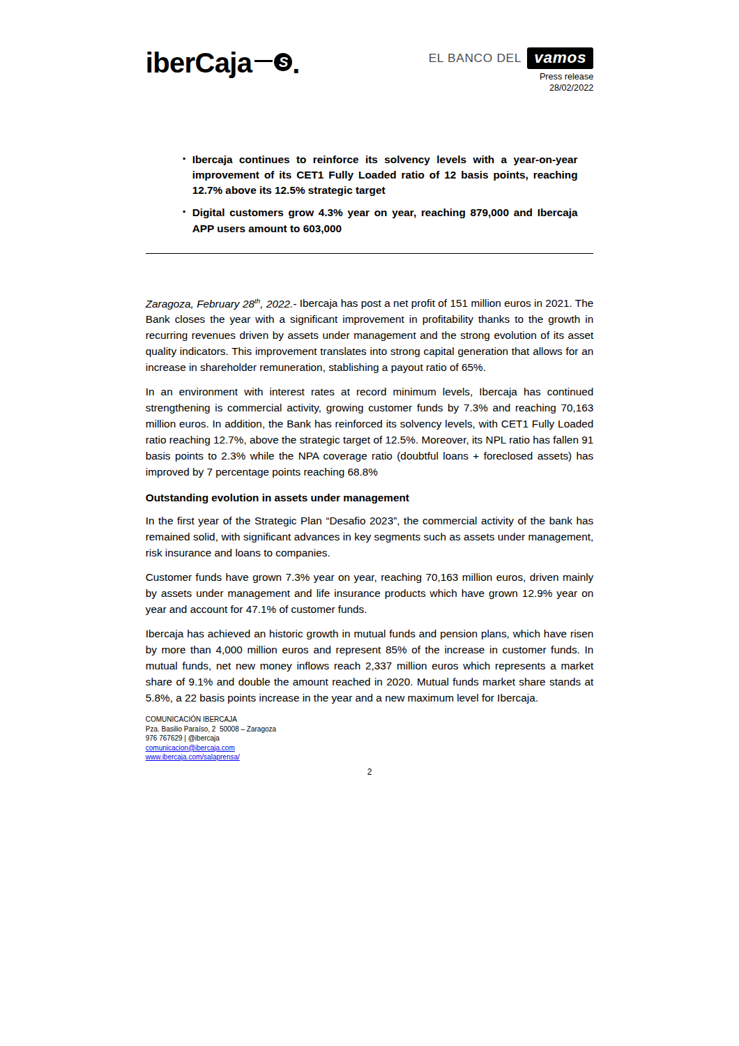iberCaja S.
EL BANCO DEL vamos
Press release
28/02/2022
▪
Ibercaja continues to reinforce its solvency levels with a year-on-year improvement of its CET1 Fully Loaded ratio of 12 basis points, reaching 12.7% above its 12.5% strategic target
▪
Digital customers grow 4.3% year on year, reaching 879,000 and Ibercaja APP users amount to 603,000
Zaragoza, February 28th, 2022.- Ibercaja has post a net profit of 151 million euros in 2021. The Bank closes the year with a significant improvement in profitability thanks to the growth in recurring revenues driven by assets under management and the strong evolution of its asset quality indicators. This improvement translates into strong capital generation that allows for an increase in shareholder remuneration, stablishing a payout ratio of 65%.
In an environment with interest rates at record minimum levels, Ibercaja has continued strengthening is commercial activity, growing customer funds by 7.3% and reaching 70,163 million euros. In addition, the Bank has reinforced its solvency levels, with CET1 Fully Loaded ratio reaching 12.7%, above the strategic target of 12.5%. Moreover, its NPL ratio has fallen 91 basis points to 2.3% while the NPA coverage ratio (doubtful loans + foreclosed assets) has improved by 7 percentage points reaching 68.8%
Outstanding evolution in assets under management
In the first year of the Strategic Plan “Desafio 2023”, the commercial activity of the bank has remained solid, with significant advances in key segments such as assets under management, risk insurance and loans to companies.
Customer funds have grown 7.3% year on year, reaching 70,163 million euros, driven mainly by assets under management and life insurance products which have grown 12.9% year on year and account for 47.1% of customer funds.
Ibercaja has achieved an historic growth in mutual funds and pension plans, which have risen by more than 4,000 million euros and represent 85% of the increase in customer funds. In mutual funds, net new money inflows reach 2,337 million euros which represents a market share of 9.1% and double the amount reached in 2020. Mutual funds market share stands at 5.8%, a 22 basis points increase in the year and a new maximum level for Ibercaja.
COMUNICACIÓN IBERCAJA
Pza. Basilio Paraíso, 2 50008 – Zaragoza
976 767629 | @ibercaja
comunicacion@ibercaja.com
www.ibercaja.com/salaprensa/
2